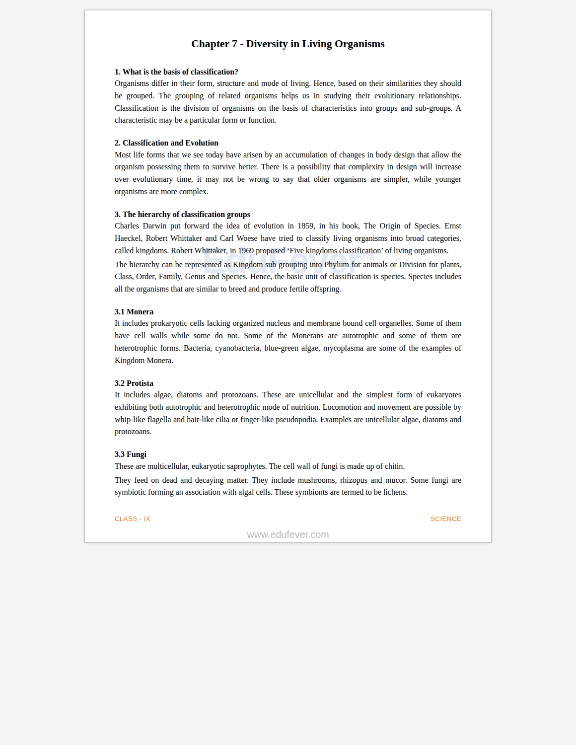EduFeverTM
Chapter 7 - Diversity in Living Organisms
1. What is the basis of classification?
Organisms differ in their form, structure and mode of living. Hence, based on their similarities they should be grouped. The grouping of related organisms helps us in studying their evolutionary relationships. Classification is the division of organisms on the basis of characteristics into groups and sub-groups. A characteristic may be a particular form or function.
2. Classification and Evolution
Most life forms that we see today have arisen by an accumulation of changes in body design that allow the organism possessing them to survive better. There is a possibility that complexity in design will increase over evolutionary time, it may not be wrong to say that older organisms are simpler, while younger organisms are more complex.
3. The hierarchy of classification groups
Charles Darwin put forward the idea of evolution in 1859, in his book, The Origin of Species. Ernst Haeckel, Robert Whittaker and Carl Woese have tried to classify living organisms into broad categories, called kingdoms. Robert Whittaker, in 1969 proposed ‘Five kingdoms classification’ of living organisms.
The hierarchy can be represented as Kingdom sub grouping into Phylum for animals or Division for plants, Class, Order, Family, Genus and Species. Hence, the basic unit of classification is species. Species includes all the organisms that are similar to breed and produce fertile offspring.
3.1 Monera
It includes prokaryotic cells lacking organized nucleus and membrane bound cell organelles. Some of them have cell walls while some do not. Some of the Monerans are autotrophic and some of them are heterotrophic forms. Bacteria, cyanobacteria, blue-green algae, mycoplasma are some of the examples of Kingdom Monera.
3.2 Protista
It includes algae, diatoms and protozoans. These are unicellular and the simplest form of eukaryotes exhibiting both autotrophic and heterotrophic mode of nutrition. Locomotion and movement are possible by whip-like flagella and hair-like cilia or finger-like pseudopodia. Examples are unicellular algae, diatoms and protozoans.
3.3 Fungi
These are multicellular, eukaryotic saprophytes. The cell wall of fungi is made up of chitin.
They feed on dead and decaying matter. They include mushrooms, rhizopus and mucor. Some fungi are symbiotic forming an association with algal cells. These symbionts are termed to be lichens.
CLASS - IX SCIENCE www.edufever.com